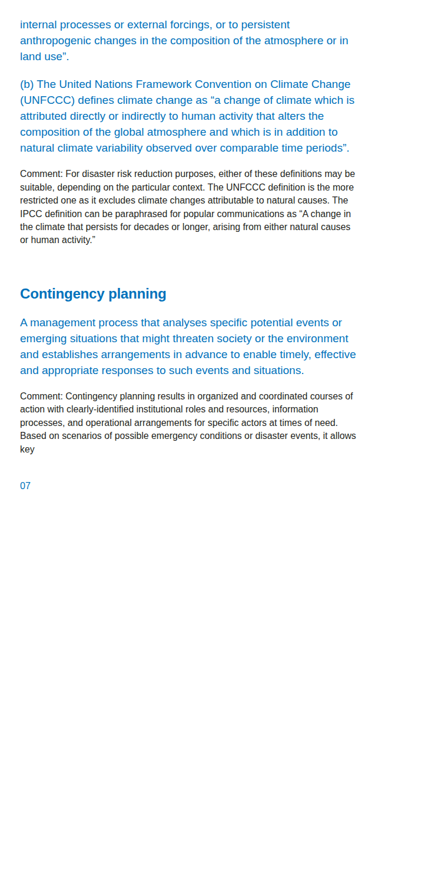internal processes or external forcings, or to persistent anthropogenic changes in the composition of the atmosphere or in land use”.
(b) The United Nations Framework Convention on Climate Change (UNFCCC) defines climate change as “a change of climate which is attributed directly or indirectly to human activity that alters the composition of the global atmosphere and which is in addition to natural climate variability observed over comparable time periods”.
Comment: For disaster risk reduction purposes, either of these definitions may be suitable, depending on the particular context. The UNFCCC definition is the more restricted one as it excludes climate changes attributable to natural causes. The IPCC definition can be paraphrased for popular communications as “A change in the climate that persists for decades or longer, arising from either natural causes or human activity.”
■ ■ ■ ■ ■ ■ ■ ■ ■ ■ ■ ■ ■ ■ ■ ■ ■ ■ ■ ■ ■ ■
Contingency planning
A management process that analyses specific potential events or emerging situations that might threaten society or the environment and establishes arrangements in advance to enable timely, effective and appropriate responses to such events and situations.
Comment: Contingency planning results in organized and coordinated courses of action with clearly-identified institutional roles and resources, information processes, and operational arrangements for specific actors at times of need. Based on scenarios of possible emergency conditions or disaster events, it allows key
07